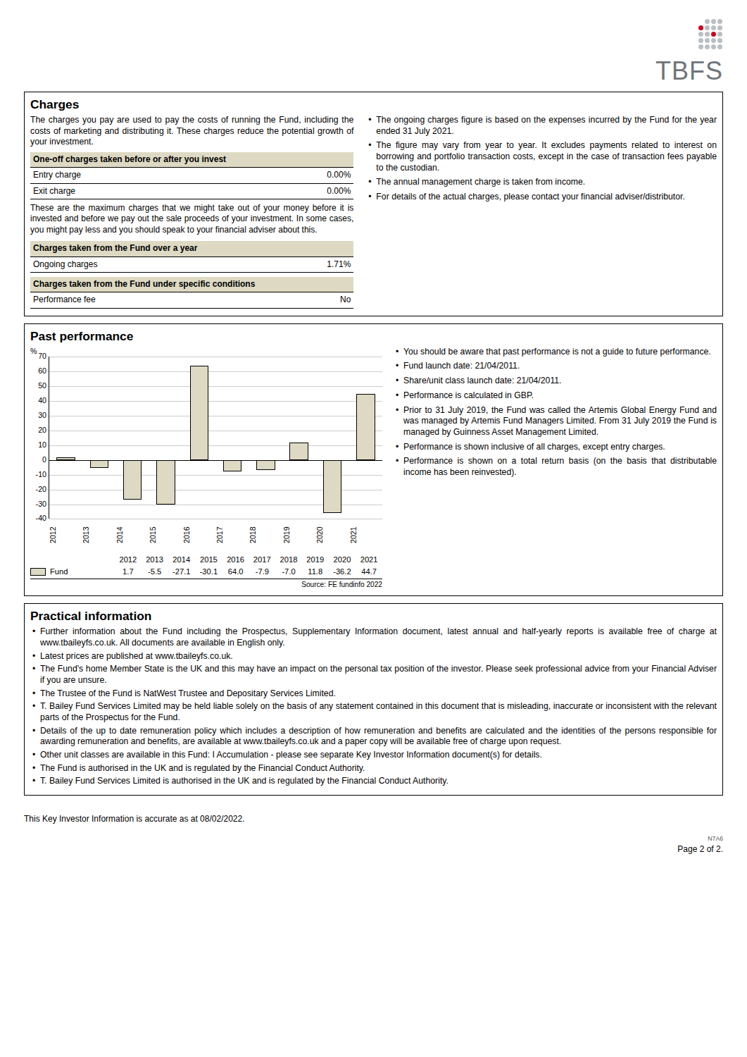TBFS
Charges
The charges you pay are used to pay the costs of running the Fund, including the costs of marketing and distributing it. These charges reduce the potential growth of your investment.
| One-off charges taken before or after you invest |
| --- |
| Entry charge | 0.00% |
| Exit charge | 0.00% |
These are the maximum charges that we might take out of your money before it is invested and before we pay out the sale proceeds of your investment. In some cases, you might pay less and you should speak to your financial adviser about this.
| Charges taken from the Fund over a year |
| --- |
| Ongoing charges | 1.71% |
| Charges taken from the Fund under specific conditions |
| --- |
| Performance fee | No |
The ongoing charges figure is based on the expenses incurred by the Fund for the year ended 31 July 2021.
The figure may vary from year to year. It excludes payments related to interest on borrowing and portfolio transaction costs, except in the case of transaction fees payable to the custodian.
The annual management charge is taken from income.
For details of the actual charges, please contact your financial adviser/distributor.
Past performance
%
70 60 50 40 30 20 10 0 -10 -20 -30 -40
2012
2013
2014
2015
2016
2017
2018
2019
2020
2021
| | 2012 | 2013 | 2014 | 2015 | 2016 | 2017 | 2018 | 2019 | 2020 | 2021 |
| Fund | 1.7 | -5.5 | -27.1 | -30.1 | 64.0 | -7.9 | -7.0 | 11.8 | -36.2 | 44.7 |
Source: FE fundinfo 2022
You should be aware that past performance is not a guide to future performance.
Fund launch date: 21/04/2011.
Share/unit class launch date: 21/04/2011.
Performance is calculated in GBP.
Prior to 31 July 2019, the Fund was called the Artemis Global Energy Fund and was managed by Artemis Fund Managers Limited. From 31 July 2019 the Fund is managed by Guinness Asset Management Limited.
Performance is shown inclusive of all charges, except entry charges.
Performance is shown on a total return basis (on the basis that distributable income has been reinvested).
Practical information
Further information about the Fund including the Prospectus, Supplementary Information document, latest annual and half-yearly reports is available free of charge at www.tbaileyfs.co.uk. All documents are available in English only.
Latest prices are published at www.tbaileyfs.co.uk.
The Fund's home Member State is the UK and this may have an impact on the personal tax position of the investor. Please seek professional advice from your Financial Adviser if you are unsure.
The Trustee of the Fund is NatWest Trustee and Depositary Services Limited.
T. Bailey Fund Services Limited may be held liable solely on the basis of any statement contained in this document that is misleading, inaccurate or inconsistent with the relevant parts of the Prospectus for the Fund.
Details of the up to date remuneration policy which includes a description of how remuneration and benefits are calculated and the identities of the persons responsible for awarding remuneration and benefits, are available at www.tbaileyfs.co.uk and a paper copy will be available free of charge upon request.
Other unit classes are available in this Fund: I Accumulation - please see separate Key Investor Information document(s) for details.
The Fund is authorised in the UK and is regulated by the Financial Conduct Authority.
T. Bailey Fund Services Limited is authorised in the UK and is regulated by the Financial Conduct Authority.
This Key Investor Information is accurate as at 08/02/2022.
N7A6
Page 2 of 2.